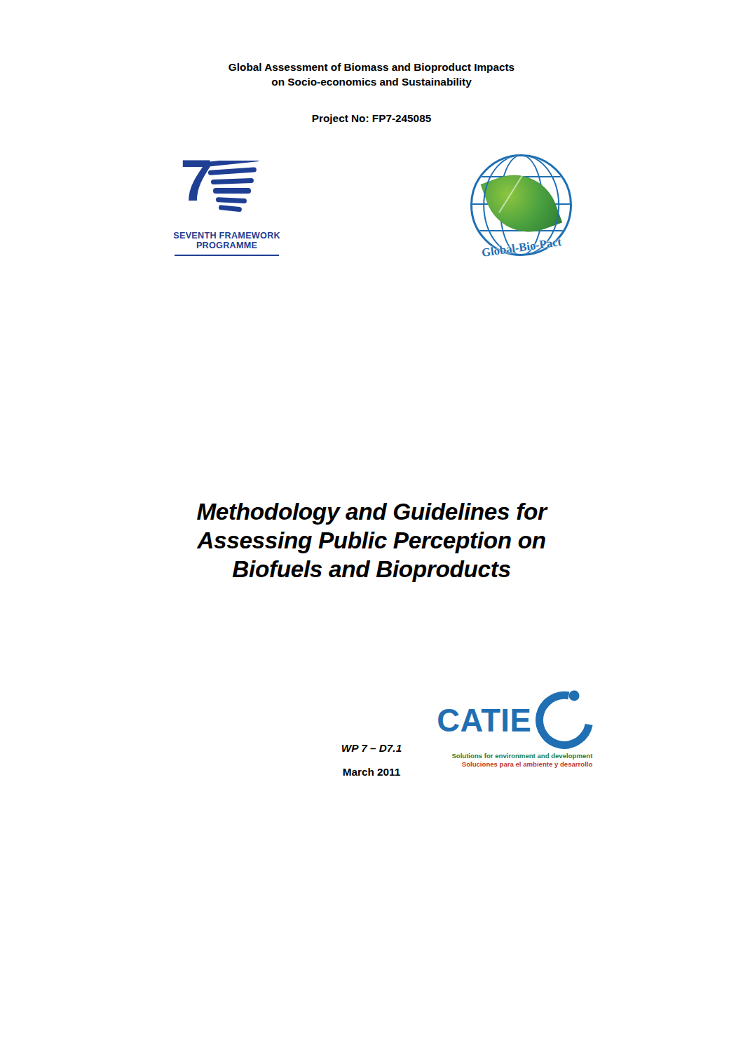Global Assessment of Biomass and Bioproduct Impacts on Socio-economics and Sustainability
Project No: FP7-245085
7
SEVENTH FRAMEWORK
PROGRAMME
Global-Bio-Pact
Methodology and Guidelines for Assessing Public Perception on Biofuels and Bioproducts
WP 7 – D7.1
March 2011
CATIE
Solutions for environment and development
Soluciones para el ambiente y desarrollo